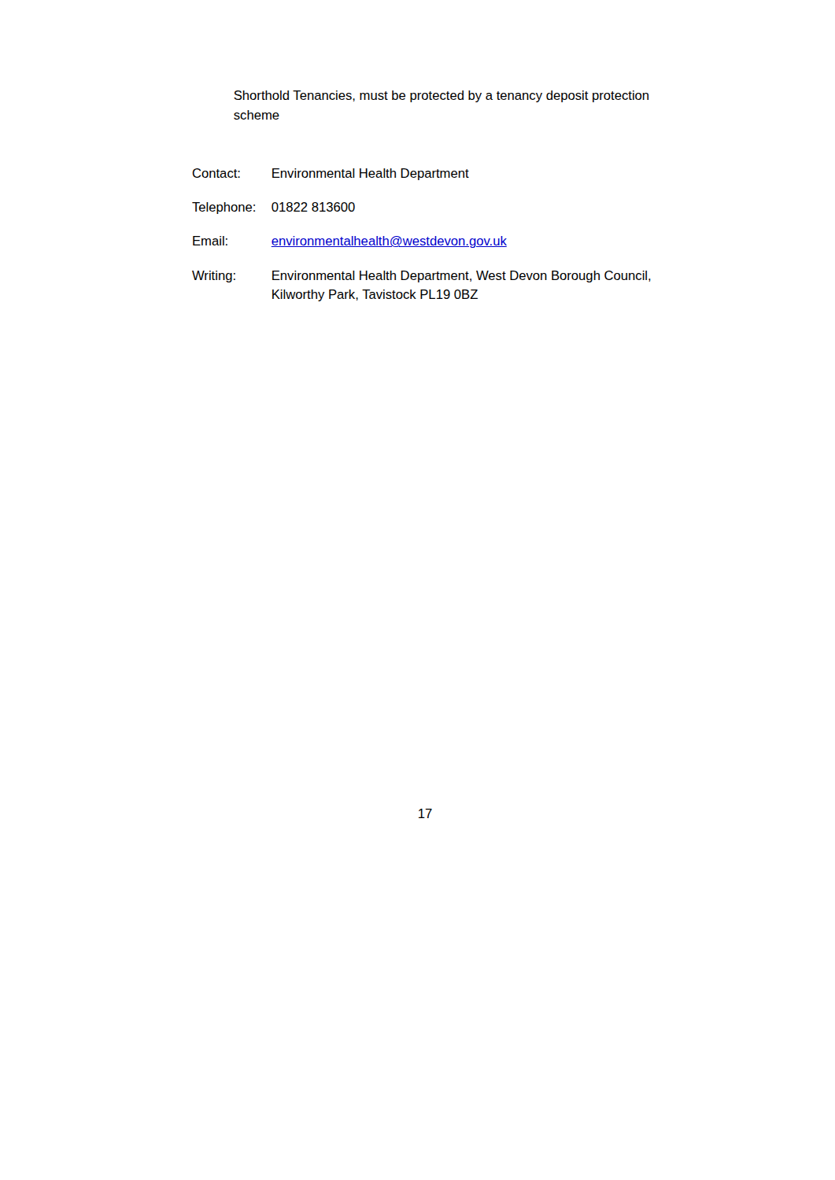Shorthold Tenancies, must be protected by a tenancy deposit protection scheme
Contact:
Environmental Health Department
Telephone:
01822 813600
Email:
environmentalhealth@westdevon.gov.uk
Writing:
Environmental Health Department, West Devon Borough Council, Kilworthy Park, Tavistock PL19 0BZ
17